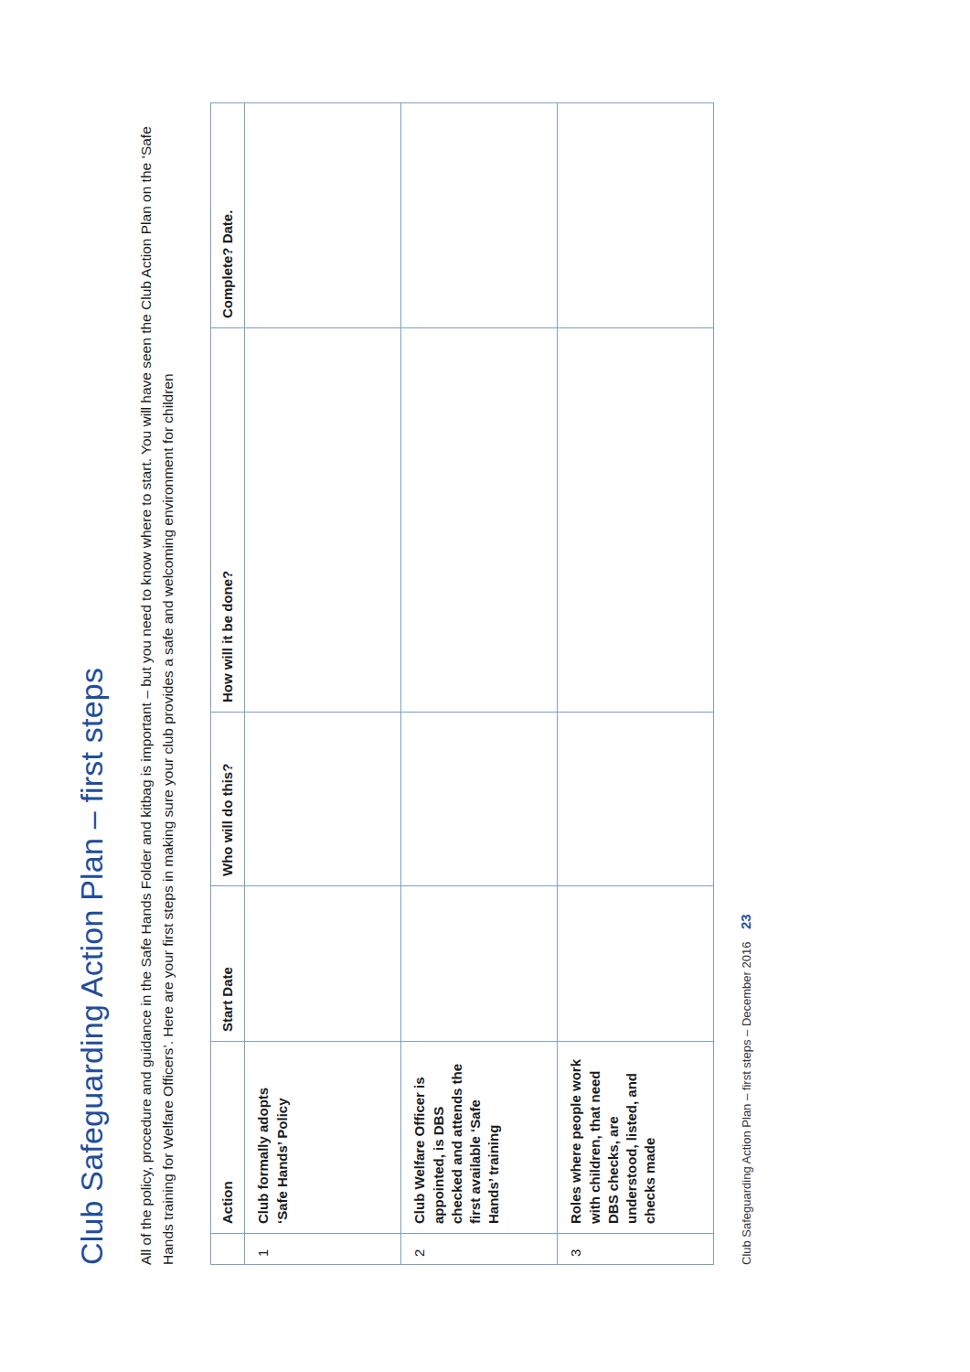Club Safeguarding Action Plan – first steps
All of the policy, procedure and guidance in the Safe Hands Folder and kitbag is important – but you need to know where to start. You will have seen the Club Action Plan on the ‘Safe Hands training for Welfare Officers’. Here are your first steps in making sure your club provides a safe and welcoming environment for children
| | Action | Start Date | Who will do this? | How will it be done? | Complete? Date. |
| --- | --- | --- | --- | --- | --- |
| 1 | Club formally adopts ‘Safe Hands’ Policy | | | | |
| 2 | Club Welfare Officer is appointed, is DBS checked and attends the first available ‘Safe Hands’ training | | | | |
| 3 | Roles where people work with children, that need DBS checks, are understood, listed, and checks made | | | | |
Club Safeguarding Action Plan – first steps – December 2016 23